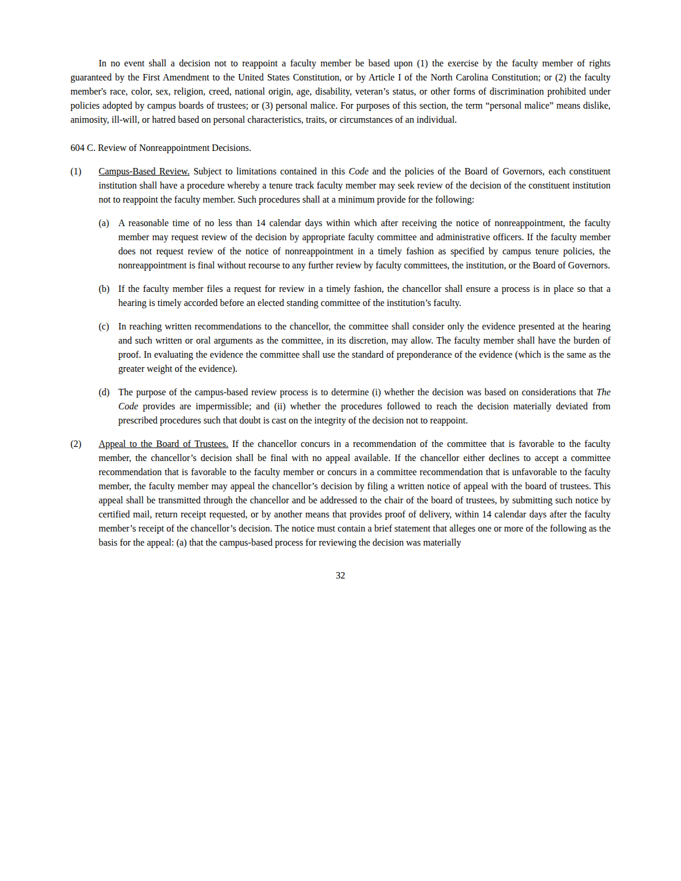In no event shall a decision not to reappoint a faculty member be based upon (1) the exercise by the faculty member of rights guaranteed by the First Amendment to the United States Constitution, or by Article I of the North Carolina Constitution; or (2) the faculty member's race, color, sex, religion, creed, national origin, age, disability, veteran’s status, or other forms of discrimination prohibited under policies adopted by campus boards of trustees; or (3) personal malice. For purposes of this section, the term “personal malice” means dislike, animosity, ill-will, or hatred based on personal characteristics, traits, or circumstances of an individual.
604 C. Review of Nonreappointment Decisions.
(1)
Campus-Based Review. Subject to limitations contained in this Code and the policies of the Board of Governors, each constituent institution shall have a procedure whereby a tenure track faculty member may seek review of the decision of the constituent institution not to reappoint the faculty member. Such procedures shall at a minimum provide for the following:
(a) A reasonable time of no less than 14 calendar days within which after receiving the notice of nonreappointment, the faculty member may request review of the decision by appropriate faculty committee and administrative officers. If the faculty member does not request review of the notice of nonreappointment in a timely fashion as specified by campus tenure policies, the nonreappointment is final without recourse to any further review by faculty committees, the institution, or the Board of Governors.
(b) If the faculty member files a request for review in a timely fashion, the chancellor shall ensure a process is in place so that a hearing is timely accorded before an elected standing committee of the institution’s faculty.
(c) In reaching written recommendations to the chancellor, the committee shall consider only the evidence presented at the hearing and such written or oral arguments as the committee, in its discretion, may allow. The faculty member shall have the burden of proof. In evaluating the evidence the committee shall use the standard of preponderance of the evidence (which is the same as the greater weight of the evidence).
(d) The purpose of the campus-based review process is to determine (i) whether the decision was based on considerations that The Code provides are impermissible; and (ii) whether the procedures followed to reach the decision materially deviated from prescribed procedures such that doubt is cast on the integrity of the decision not to reappoint.
(2)
Appeal to the Board of Trustees. If the chancellor concurs in a recommendation of the committee that is favorable to the faculty member, the chancellor’s decision shall be final with no appeal available. If the chancellor either declines to accept a committee recommendation that is favorable to the faculty member or concurs in a committee recommendation that is unfavorable to the faculty member, the faculty member may appeal the chancellor’s decision by filing a written notice of appeal with the board of trustees. This appeal shall be transmitted through the chancellor and be addressed to the chair of the board of trustees, by submitting such notice by certified mail, return receipt requested, or by another means that provides proof of delivery, within 14 calendar days after the faculty member’s receipt of the chancellor’s decision. The notice must contain a brief statement that alleges one or more of the following as the basis for the appeal: (a) that the campus-based process for reviewing the decision was materially
32